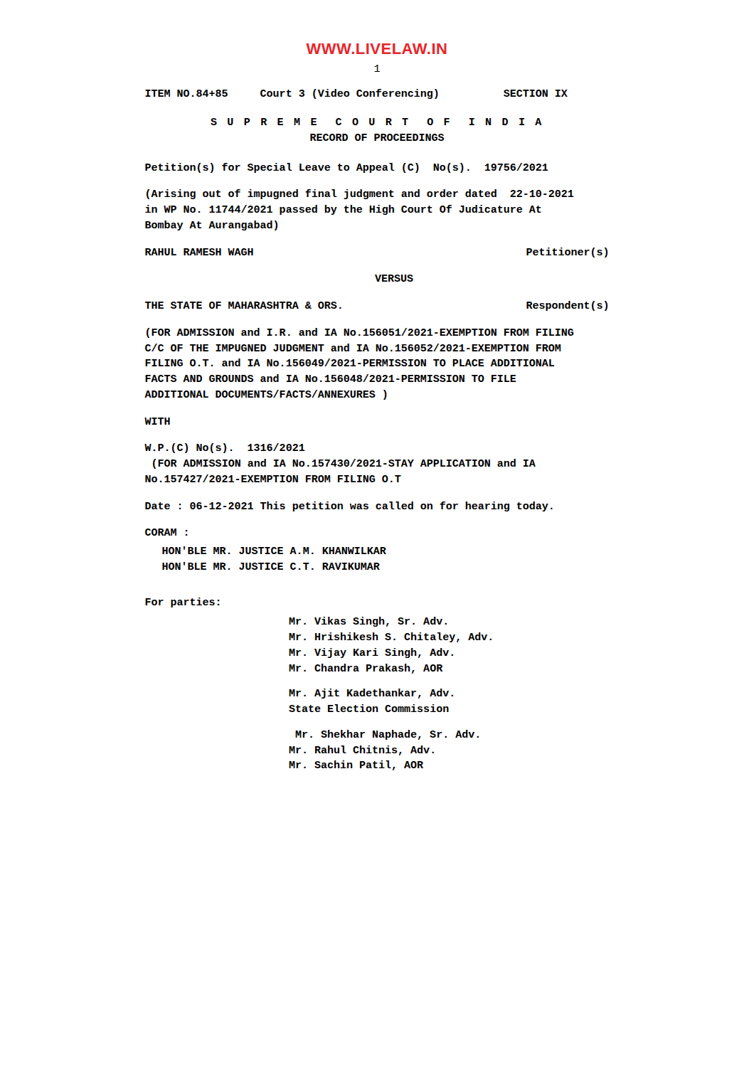WWW.LIVELAW.IN
1
ITEM NO.84+85 Court 3 (Video Conferencing) SECTION IX
S U P R E M E C O U R T O F I N D I A
RECORD OF PROCEEDINGS
Petition(s) for Special Leave to Appeal (C) No(s). 19756/2021
(Arising out of impugned final judgment and order dated 22-10-2021 in WP No. 11744/2021 passed by the High Court Of Judicature At Bombay At Aurangabad)
RAHUL RAMESH WAGH Petitioner(s)
VERSUS
THE STATE OF MAHARASHTRA & ORS. Respondent(s)
(FOR ADMISSION and I.R. and IA No.156051/2021-EXEMPTION FROM FILING C/C OF THE IMPUGNED JUDGMENT and IA No.156052/2021-EXEMPTION FROM FILING O.T. and IA No.156049/2021-PERMISSION TO PLACE ADDITIONAL FACTS AND GROUNDS and IA No.156048/2021-PERMISSION TO FILE ADDITIONAL DOCUMENTS/FACTS/ANNEXURES )
WITH
W.P.(C) No(s). 1316/2021 (FOR ADMISSION and IA No.157430/2021-STAY APPLICATION and IA No.157427/2021-EXEMPTION FROM FILING O.T
Date : 06-12-2021 This petition was called on for hearing today.
CORAM :
HON'BLE MR. JUSTICE A.M. KHANWILKAR HON'BLE MR. JUSTICE C.T. RAVIKUMAR
For parties:
Mr. Vikas Singh, Sr. Adv. Mr. Hrishikesh S. Chitaley, Adv. Mr. Vijay Kari Singh, Adv. Mr. Chandra Prakash, AOR
Mr. Ajit Kadethankar, Adv. State Election Commission
Mr. Shekhar Naphade, Sr. Adv. Mr. Rahul Chitnis, Adv. Mr. Sachin Patil, AOR